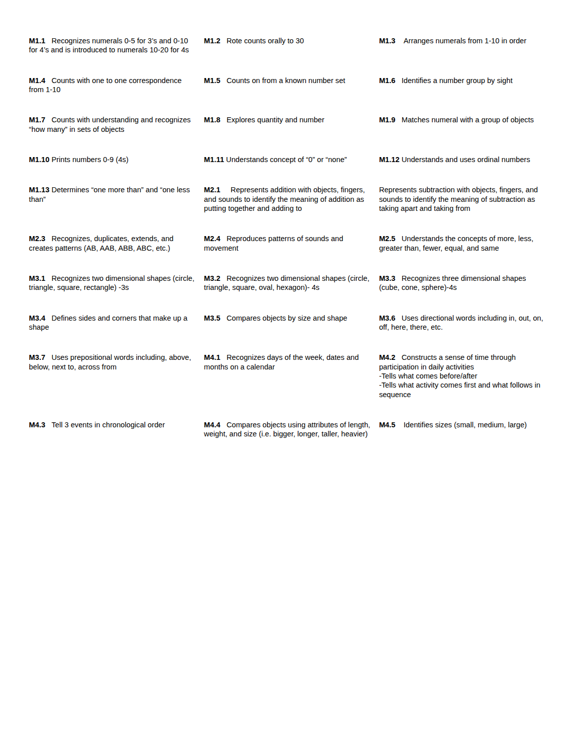| M1.1 Recognizes numerals 0-5 for 3’s and 0-10 for 4’s and is introduced to numerals 10-20 for 4s | M1.2 Rote counts orally to 30 | M1.3 Arranges numerals from 1-10 in order |
| M1.4 Counts with one to one correspondence from 1-10 | M1.5 Counts on from a known number set | M1.6 Identifies a number group by sight |
| M1.7 Counts with understanding and recognizes “how many” in sets of objects | M1.8 Explores quantity and number | M1.9 Matches numeral with a group of objects |
| M1.10 Prints numbers 0-9 (4s) | M1.11 Understands concept of “0” or “none” | M1.12 Understands and uses ordinal numbers |
| M1.13 Determines “one more than” and “one less than” | M2.1 Represents addition with objects, fingers, and sounds to identify the meaning of addition as putting together and adding to | Represents subtraction with objects, fingers, and sounds to identify the meaning of subtraction as taking apart and taking from |
| M2.3 Recognizes, duplicates, extends, and creates patterns (AB, AAB, ABB, ABC, etc.) | M2.4 Reproduces patterns of sounds and movement | M2.5 Understands the concepts of more, less, greater than, fewer, equal, and same |
| M3.1 Recognizes two dimensional shapes (circle, triangle, square, rectangle) -3s | M3.2 Recognizes two dimensional shapes (circle, triangle, square, oval, hexagon)- 4s | M3.3 Recognizes three dimensional shapes (cube, cone, sphere)-4s |
| M3.4 Defines sides and corners that make up a shape | M3.5 Compares objects by size and shape | M3.6 Uses directional words including in, out, on, off, here, there, etc. |
| M3.7 Uses prepositional words including, above, below, next to, across from | M4.1 Recognizes days of the week, dates and months on a calendar | M4.2 Constructs a sense of time through participation in daily activities -Tells what comes before/after -Tells what activity comes first and what follows in sequence |
| M4.3 Tell 3 events in chronological order | M4.4 Compares objects using attributes of length, weight, and size (i.e. bigger, longer, taller, heavier) | M4.5 Identifies sizes (small, medium, large) |